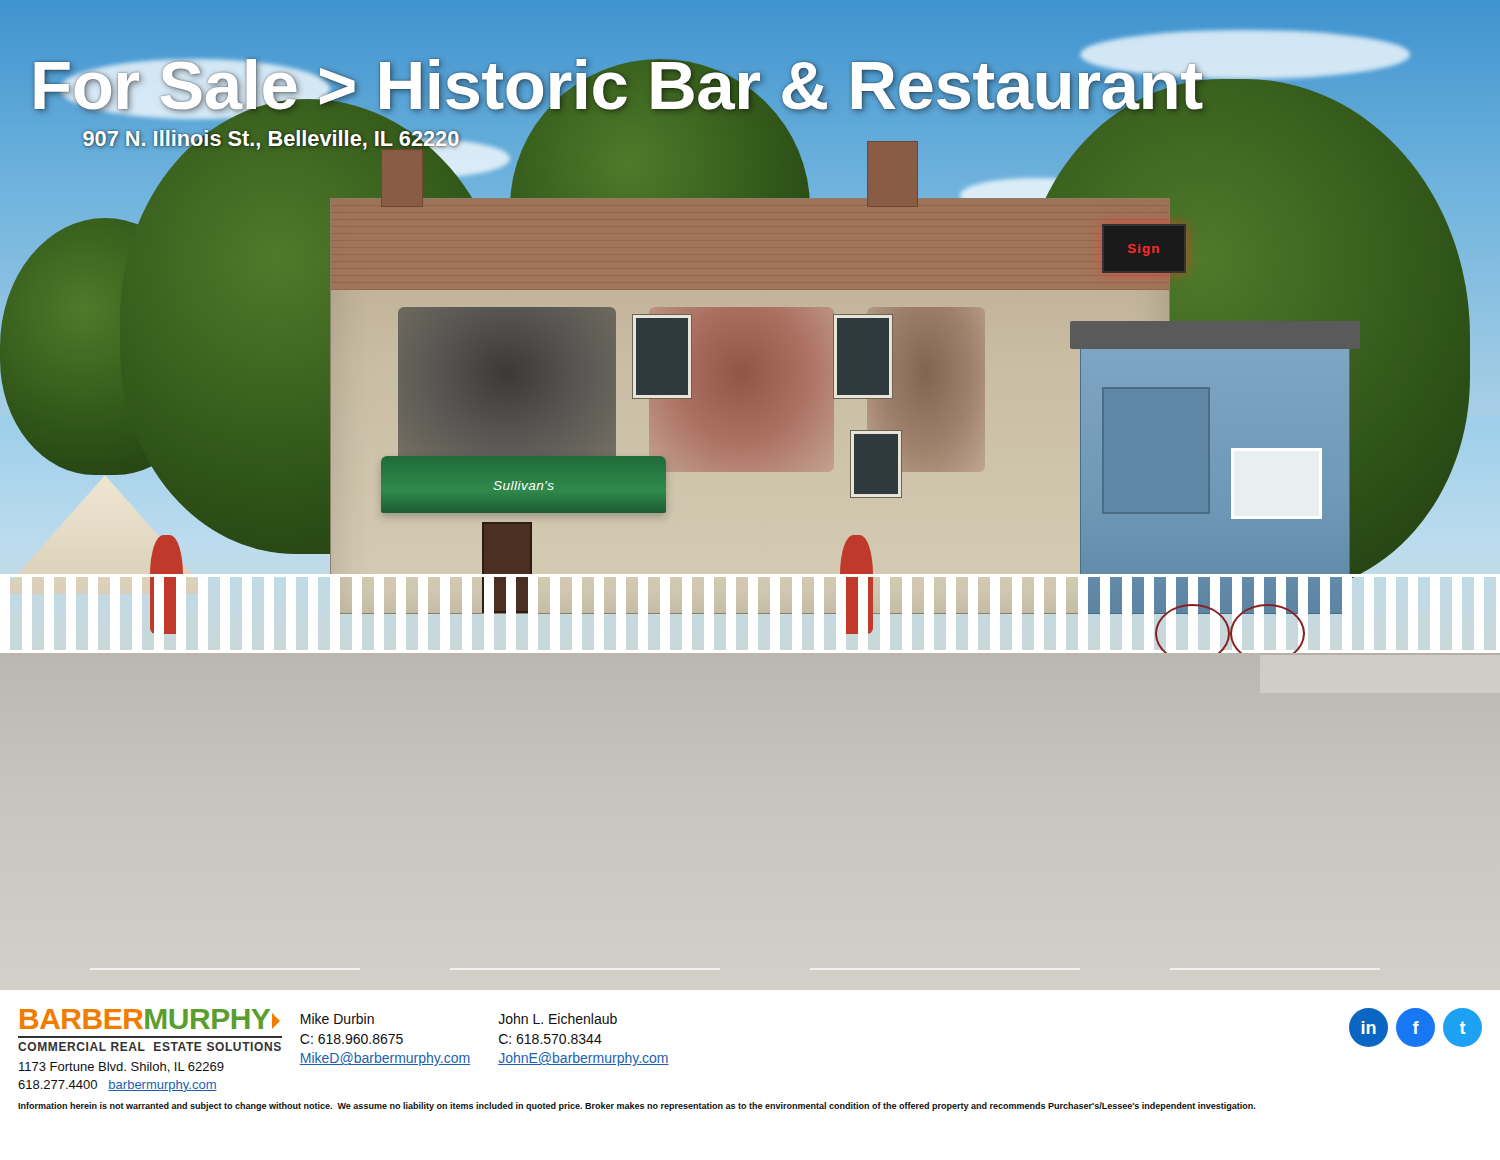Sign
For Sale > Historic Bar & Restaurant
907 N. Illinois St., Belleville, IL 62220
BARBER MURPHY
COMMERCIAL REAL ESTATE SOLUTIONS
1173 Fortune Blvd. Shiloh, IL 62269
618.277.4400 barbermurphy.com
Mike Durbin
C: 618.960.8675
MikeD@barbermurphy.com
John L. Eichenlaub
C: 618.570.8344
JohnE@barbermurphy.com
in f t
Information herein is not warranted and subject to change without notice. We assume no liability on items included in quoted price. Broker makes no representation as to the environmental condition of the offered property and recommends Purchaser's/Lessee's independent investigation.